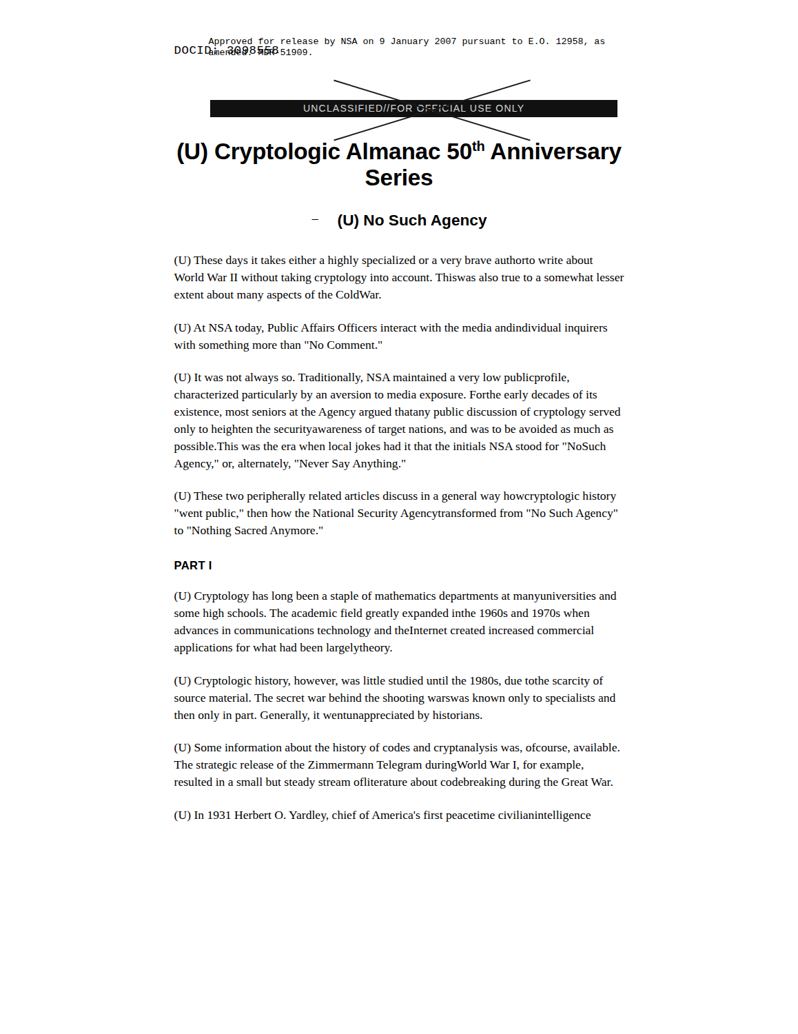DOCID: 3098558
Approved for release by NSA on 9 January 2007 pursuant to E.O. 12958, as
amended. MDR-51909.
UNCLASSIFIED//FOR OFFICIAL USE ONLY
(U) Cryptologic Almanac 50th Anniversary Series
−(U) No Such Agency
(U) These days it takes either a highly specialized or a very brave authorto write about World War II without taking cryptology into account. Thiswas also true to a somewhat lesser extent about many aspects of the ColdWar.
(U) At NSA today, Public Affairs Officers interact with the media andindividual inquirers with something more than "No Comment."
(U) It was not always so. Traditionally, NSA maintained a very low publicprofile, characterized particularly by an aversion to media exposure. Forthe early decades of its existence, most seniors at the Agency argued thatany public discussion of cryptology served only to heighten the securityawareness of target nations, and was to be avoided as much as possible.This was the era when local jokes had it that the initials NSA stood for "NoSuch Agency," or, alternately, "Never Say Anything."
(U) These two peripherally related articles discuss in a general way howcryptologic history "went public," then how the National Security Agencytransformed from "No Such Agency" to "Nothing Sacred Anymore."
PART I
(U) Cryptology has long been a staple of mathematics departments at manyuniversities and some high schools. The academic field greatly expanded inthe 1960s and 1970s when advances in communications technology and theInternet created increased commercial applications for what had been largelytheory.
(U) Cryptologic history, however, was little studied until the 1980s, due tothe scarcity of source material. The secret war behind the shooting warswas known only to specialists and then only in part. Generally, it wentunappreciated by historians.
(U) Some information about the history of codes and cryptanalysis was, ofcourse, available. The strategic release of the Zimmermann Telegram duringWorld War I, for example, resulted in a small but steady stream ofliterature about codebreaking during the Great War.
(U) In 1931 Herbert O. Yardley, chief of America's first peacetime civilianintelligence